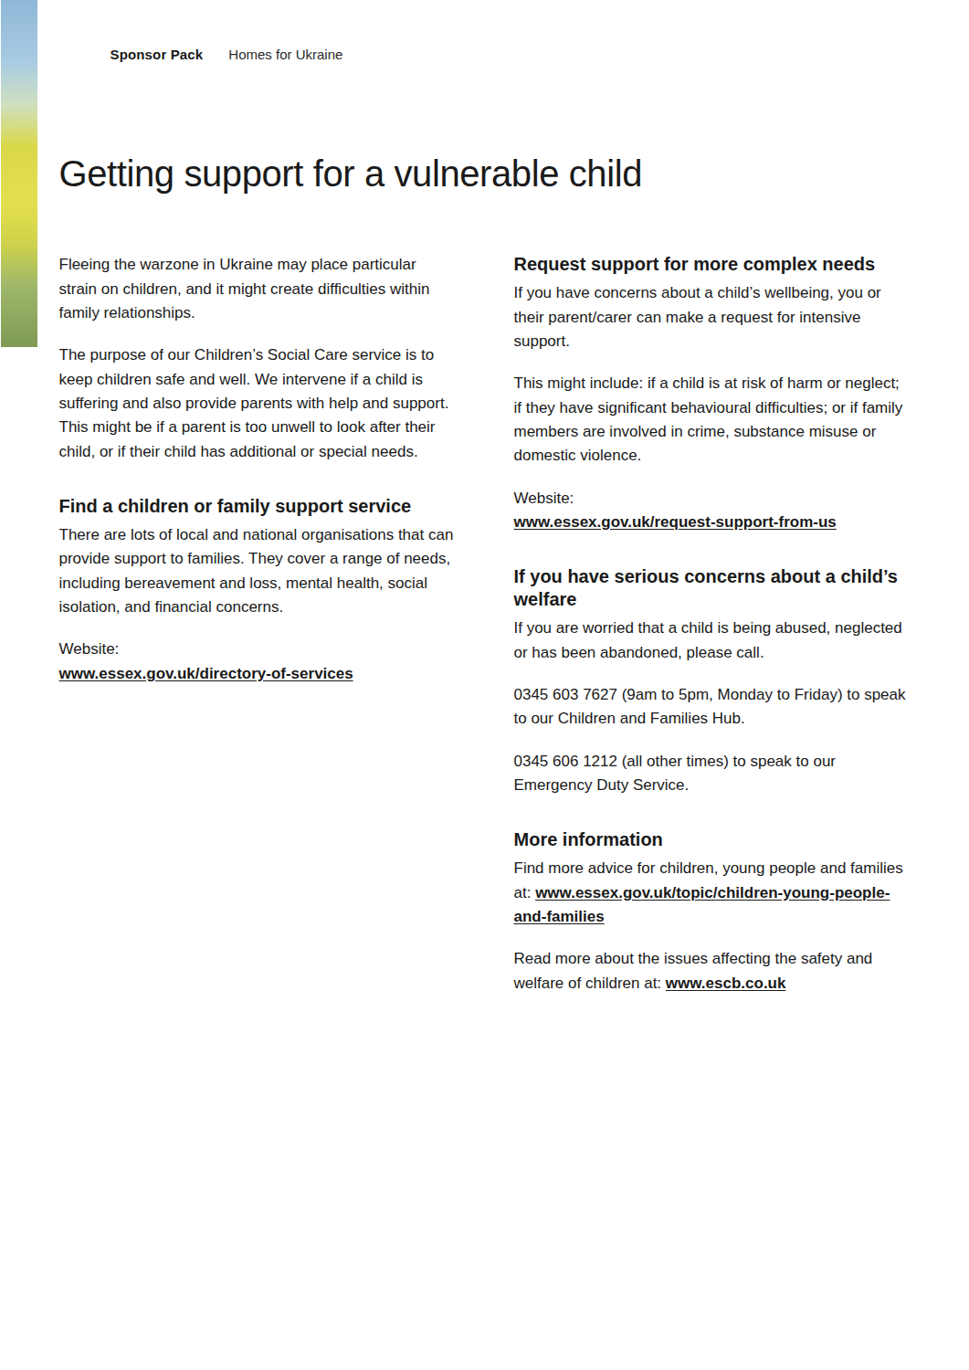Sponsor Pack Homes for Ukraine
Getting support for a vulnerable child
Fleeing the warzone in Ukraine may place particular strain on children, and it might create difficulties within family relationships.
The purpose of our Children’s Social Care service is to keep children safe and well. We intervene if a child is suffering and also provide parents with help and support. This might be if a parent is too unwell to look after their child, or if their child has additional or special needs.
Find a children or family support service
There are lots of local and national organisations that can provide support to families. They cover a range of needs, including bereavement and loss, mental health, social isolation, and financial concerns.
Website: www.essex.gov.uk/directory-of-services
Request support for more complex needs
If you have concerns about a child’s wellbeing, you or their parent/carer can make a request for intensive support.
This might include: if a child is at risk of harm or neglect; if they have significant behavioural difficulties; or if family members are involved in crime, substance misuse or domestic violence.
Website: www.essex.gov.uk/request-support-from-us
If you have serious concerns about a child’s welfare
If you are worried that a child is being abused, neglected or has been abandoned, please call.
0345 603 7627 (9am to 5pm, Monday to Friday) to speak to our Children and Families Hub.
0345 606 1212 (all other times) to speak to our Emergency Duty Service.
More information
Find more advice for children, young people and families at: www.essex.gov.uk/topic/children-young-people-and-families
Read more about the issues affecting the safety and welfare of children at: www.escb.co.uk